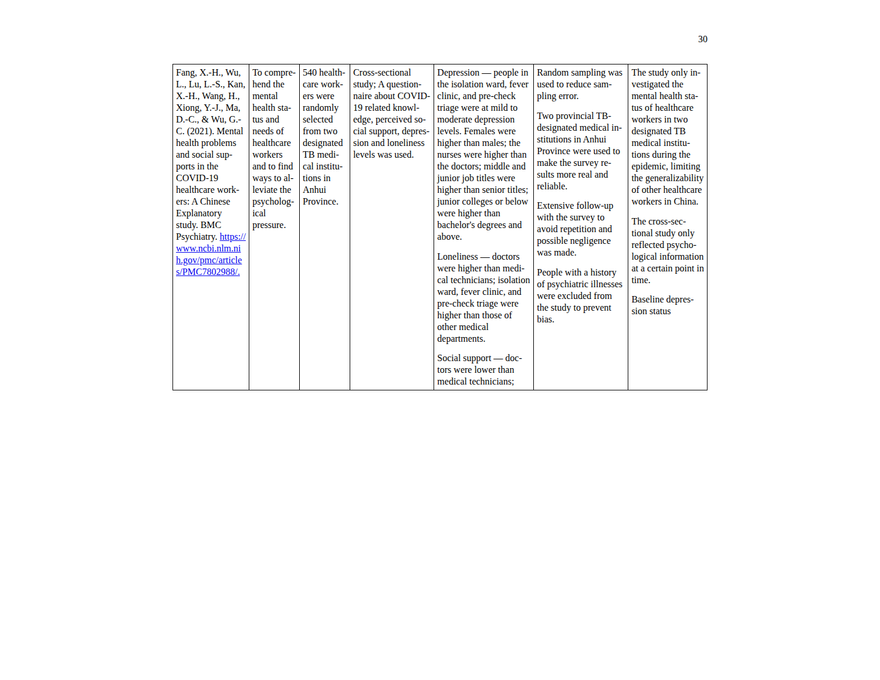30
| Fang, X.-H., Wu, L., Lu, L.-S., Kan, X.-H., Wang, H., Xiong, Y.-J., Ma, D.-C., & Wu, G.-C. (2021). Mental health problems and social supports in the COVID-19 healthcare workers: A Chinese Explanatory study. BMC Psychiatry. https://www.ncbi.nlm.nih.gov/pmc/articles/PMC7802988/. | To comprehend the mental health status and needs of healthcare workers and to find ways to alleviate the psychological pressure. | 540 healthcare workers were randomly selected from two designated TB medical institutions in Anhui Province. | Cross-sectional study; A questionnaire about COVID-19 related knowledge, perceived social support, depression and loneliness levels was used. | Depression — people in the isolation ward, fever clinic, and pre-check triage were at mild to moderate depression levels. Females were higher than males; the nurses were higher than the doctors; middle and junior job titles were higher than senior titles; junior colleges or below were higher than bachelor's degrees and above. Loneliness — doctors were higher than medical technicians; isolation ward, fever clinic, and pre-check triage were higher than those of other medical departments. Social support — doctors were lower than medical technicians; | Random sampling was used to reduce sampling error. Two provincial TB-designated medical institutions in Anhui Province were used to make the survey results more real and reliable. Extensive follow-up with the survey to avoid repetition and possible negligence was made. People with a history of psychiatric illnesses were excluded from the study to prevent bias. | The study only investigated the mental health status of healthcare workers in two designated TB medical institutions during the epidemic, limiting the generalizability of other healthcare workers in China. The cross-sectional study only reflected psychological information at a certain point in time. Baseline depression status |